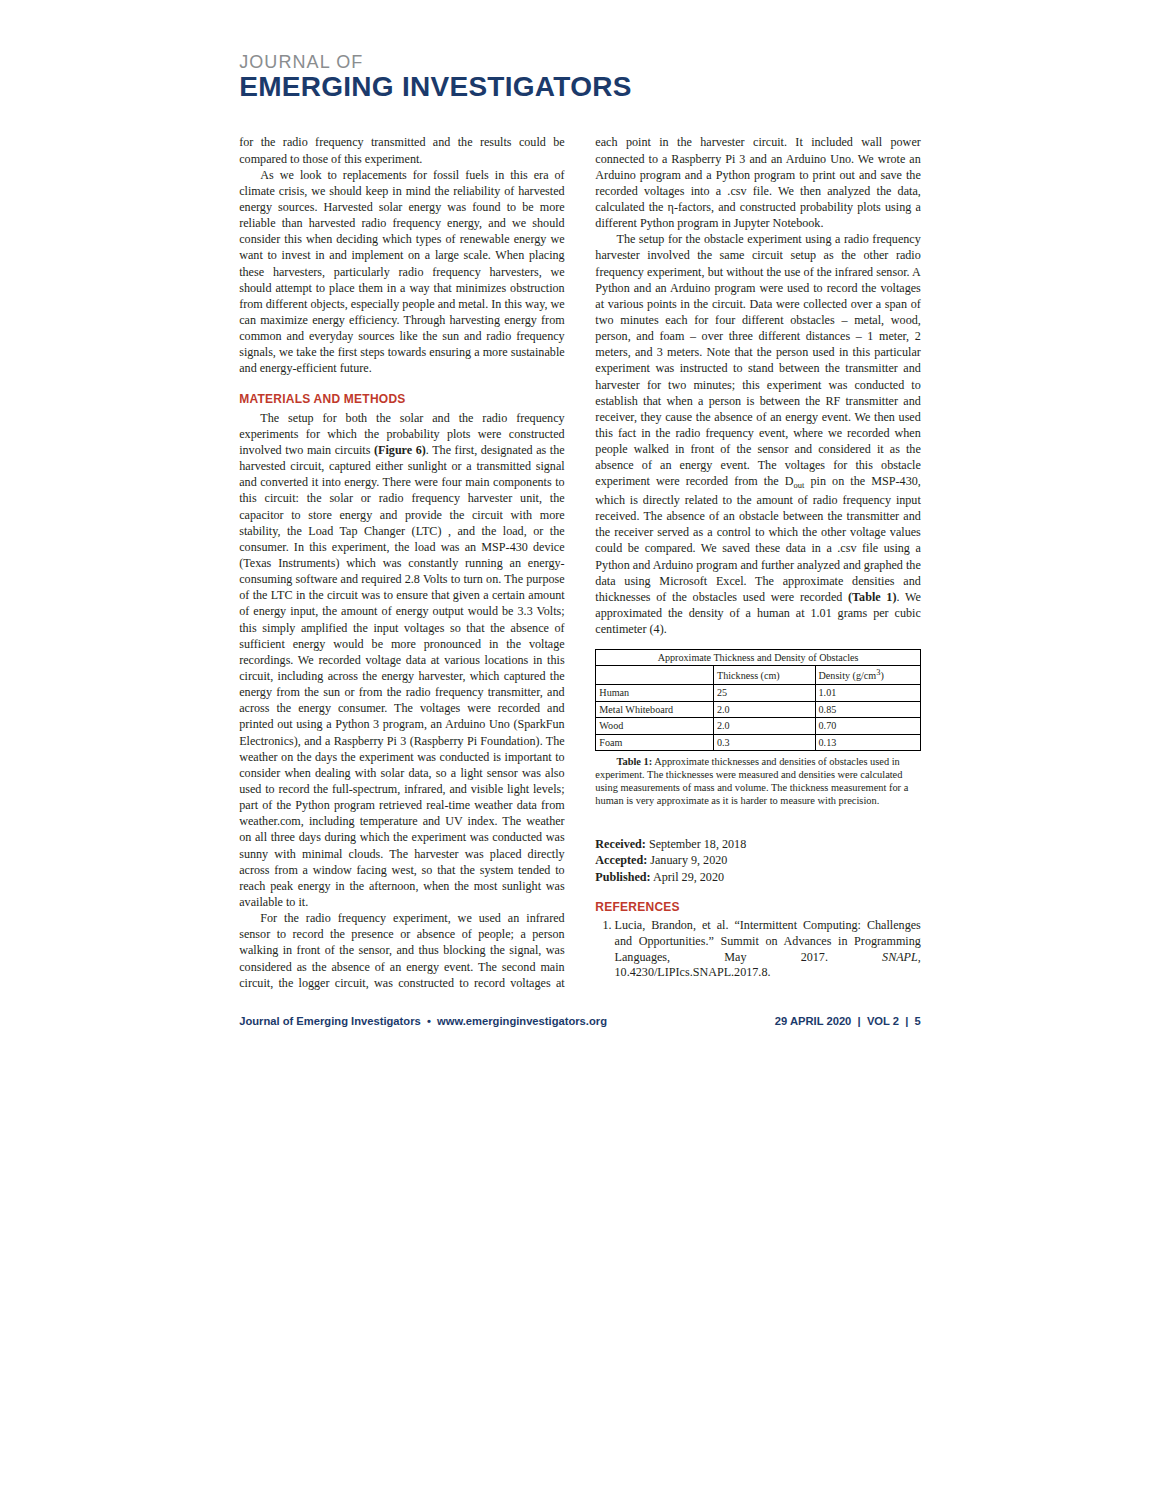JOURNAL OF
EMERGING INVESTIGATORS
for the radio frequency transmitted and the results could be compared to those of this experiment.
As we look to replacements for fossil fuels in this era of climate crisis, we should keep in mind the reliability of harvested energy sources. Harvested solar energy was found to be more reliable than harvested radio frequency energy, and we should consider this when deciding which types of renewable energy we want to invest in and implement on a large scale. When placing these harvesters, particularly radio frequency harvesters, we should attempt to place them in a way that minimizes obstruction from different objects, especially people and metal. In this way, we can maximize energy efficiency. Through harvesting energy from common and everyday sources like the sun and radio frequency signals, we take the first steps towards ensuring a more sustainable and energy-efficient future.
MATERIALS AND METHODS
The setup for both the solar and the radio frequency experiments for which the probability plots were constructed involved two main circuits (Figure 6). The first, designated as the harvested circuit, captured either sunlight or a transmitted signal and converted it into energy. There were four main components to this circuit: the solar or radio frequency harvester unit, the capacitor to store energy and provide the circuit with more stability, the Load Tap Changer (LTC) , and the load, or the consumer. In this experiment, the load was an MSP-430 device (Texas Instruments) which was constantly running an energy-consuming software and required 2.8 Volts to turn on. The purpose of the LTC in the circuit was to ensure that given a certain amount of energy input, the amount of energy output would be 3.3 Volts; this simply amplified the input voltages so that the absence of sufficient energy would be more pronounced in the voltage recordings. We recorded voltage data at various locations in this circuit, including across the energy harvester, which captured the energy from the sun or from the radio frequency transmitter, and across the energy consumer. The voltages were recorded and printed out using a Python 3 program, an Arduino Uno (SparkFun Electronics), and a Raspberry Pi 3 (Raspberry Pi Foundation). The weather on the days the experiment was conducted is important to consider when dealing with solar data, so a light sensor was also used to record the full-spectrum, infrared, and visible light levels; part of the Python program retrieved real-time weather data from weather.com, including temperature and UV index. The weather on all three days during which the experiment was conducted was sunny with minimal clouds. The harvester was placed directly across from a window facing west, so that the system tended to reach peak energy in the afternoon, when the most sunlight was available to it.
For the radio frequency experiment, we used an infrared sensor to record the presence or absence of people; a person walking in front of the sensor, and thus blocking the signal, was considered as the absence of an energy event. The second main circuit, the logger circuit, was constructed to record voltages at each point in the harvester circuit. It included wall power connected to a Raspberry Pi 3 and an Arduino Uno. We wrote an Arduino program and a Python program to print out and save the recorded voltages into a .csv file. We then analyzed the data, calculated the η-factors, and constructed probability plots using a different Python program in Jupyter Notebook.
The setup for the obstacle experiment using a radio frequency harvester involved the same circuit setup as the other radio frequency experiment, but without the use of the infrared sensor. A Python and an Arduino program were used to record the voltages at various points in the circuit. Data were collected over a span of two minutes each for four different obstacles – metal, wood, person, and foam – over three different distances – 1 meter, 2 meters, and 3 meters. Note that the person used in this particular experiment was instructed to stand between the transmitter and harvester for two minutes; this experiment was conducted to establish that when a person is between the RF transmitter and receiver, they cause the absence of an energy event. We then used this fact in the radio frequency event, where we recorded when people walked in front of the sensor and considered it as the absence of an energy event. The voltages for this obstacle experiment were recorded from the Dout pin on the MSP-430, which is directly related to the amount of radio frequency input received. The absence of an obstacle between the transmitter and the receiver served as a control to which the other voltage values could be compared. We saved these data in a .csv file using a Python and Arduino program and further analyzed and graphed the data using Microsoft Excel. The approximate densities and thicknesses of the obstacles used were recorded (Table 1). We approximated the density of a human at 1.01 grams per cubic centimeter (4).
| Approximate Thickness and Density of Obstacles |
| --- |
| | Thickness (cm) | Density (g/cm 3 ) |
| Human | 25 | 1.01 |
| Metal Whiteboard | 2.0 | 0.85 |
| Wood | 2.0 | 0.70 |
| Foam | 0.3 | 0.13 |
Table 1: Approximate thicknesses and densities of obstacles used in experiment. The thicknesses were measured and densities were calculated using measurements of mass and volume. The thickness measurement for a human is very approximate as it is harder to measure with precision.
Received: September 18, 2018
Accepted: January 9, 2020
Published: April 29, 2020
REFERENCES
Lucia, Brandon, et al. “Intermittent Computing: Challenges and Opportunities.” Summit on Advances in Programming Languages, May 2017. SNAPL, 10.4230/LIPIcs.SNAPL.2017.8.
Journal of Emerging Investigators • www.emerginginvestigators.org
29 APRIL 2020 | VOL 2 | 5